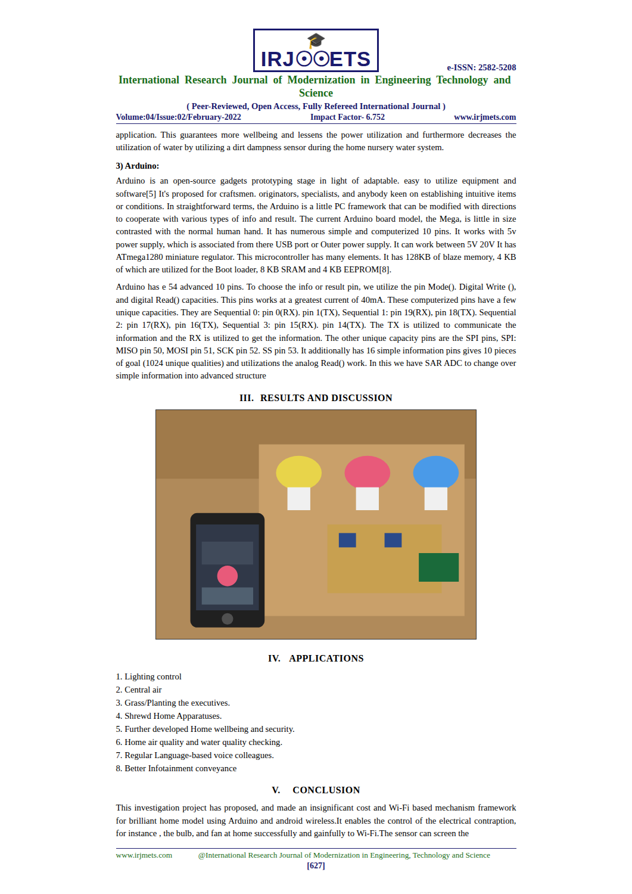🎓
IRJ☉☉ETS
e-ISSN: 2582-5208
International Research Journal of Modernization in Engineering Technology and Science
( Peer-Reviewed, Open Access, Fully Refereed International Journal )
Volume:04/Issue:02/February-2022 Impact Factor- 6.752 www.irjmets.com
application. This guarantees more wellbeing and lessens the power utilization and furthermore decreases the utilization of water by utilizing a dirt dampness sensor during the home nursery water system.
3) Arduino:
Arduino is an open-source gadgets prototyping stage in light of adaptable. easy to utilize equipment and software[5] It's proposed for craftsmen. originators, specialists, and anybody keen on establishing intuitive items or conditions. In straightforward terms, the Arduino is a little PC framework that can be modified with directions to cooperate with various types of info and result. The current Arduino board model, the Mega, is little in size contrasted with the normal human hand. It has numerous simple and computerized 10 pins. It works with 5v power supply, which is associated from there USB port or Outer power supply. It can work between 5V 20V It has ATmega1280 miniature regulator. This microcontroller has many elements. It has 128KB of blaze memory, 4 KB of which are utilized for the Boot loader, 8 KB SRAM and 4 KB EEPROM[8].
Arduino has e 54 advanced 10 pins. To choose the info or result pin, we utilize the pin Mode(). Digital Write (), and digital Read() capacities. This pins works at a greatest current of 40mA. These computerized pins have a few unique capacities. They are Sequential 0: pin 0(RX). pin 1(TX), Sequential 1: pin 19(RX), pin 18(TX). Sequential 2: pin 17(RX), pin 16(TX), Sequential 3: pin 15(RX). pin 14(TX). The TX is utilized to communicate the information and the RX is utilized to get the information. The other unique capacity pins are the SPI pins, SPI: MISO pin 50, MOSI pin 51, SCK pin 52. SS pin 53. It additionally has 16 simple information pins gives 10 pieces of goal (1024 unique qualities) and utilizations the analog Read() work. In this we have SAR ADC to change over simple information into advanced structure
III. RESULTS AND DISCUSSION
IV. APPLICATIONS
1. Lighting control
2. Central air
3. Grass/Planting the executives.
4. Shrewd Home Apparatuses.
5. Further developed Home wellbeing and security.
6. Home air quality and water quality checking.
7. Regular Language-based voice colleagues.
8. Better Infotainment conveyance
V. CONCLUSION
This investigation project has proposed, and made an insignificant cost and Wi-Fi based mechanism framework for brilliant home model using Arduino and android wireless.It enables the control of the electrical contraption, for instance , the bulb, and fan at home successfully and gainfully to Wi-Fi.The sensor can screen the
www.irjmets.com @International Research Journal of Modernization in Engineering, Technology and Science
[627]